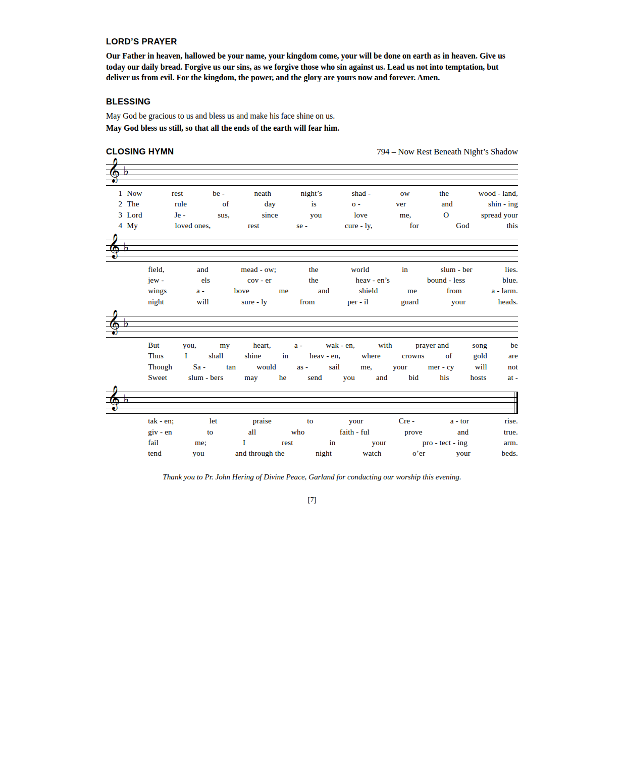LORD’S PRAYER
Our Father in heaven, hallowed be your name, your kingdom come, your will be done on earth as in heaven. Give us today our daily bread. Forgive us our sins, as we forgive those who sin against us. Lead us not into temptation, but deliver us from evil. For the kingdom, the power, and the glory are yours now and forever. Amen.
BLESSING
May God be gracious to us and bless us and make his face shine on us.
May God bless us still, so that all the ends of the earth will fear him.
CLOSING HYMN
794 – Now Rest Beneath Night’s Shadow
𝄞 ♭
1
Now rest be -neath night’s shad -ow the wood - land,
2
The rule of day is o -ver and shin - ing
3
Lord Je -sus, since you love me, Ospread your
4
My loved ones, rest se -cure - ly, for God this
𝄞 ♭
field, and mead - ow; the world in slum - ber lies.
jew -els cov - er the heav - en’s bound - less blue.
wings a -bove me and shield me from a - larm.
night will sure - ly from per - il guard your heads.
𝄞 ♭
But you, my heart, a -wak - en, with prayer and song be
Thus Ishall shine in heav - en, where crowns of gold are
Though Sa -tan would as -sail me, your mer - cy will not
Sweet slum - bers may he send you and bid his hosts at -
𝄞 ♭
tak - en; let praise to your Cre -a - tor rise.
giv - en to all who faith - ful prove and true.
fail me; Irest in your pro - tect - ing arm.
tend you and through the night watch o’er your beds.
Thank you to Pr. John Hering of Divine Peace, Garland for conducting our worship this evening.
[7]